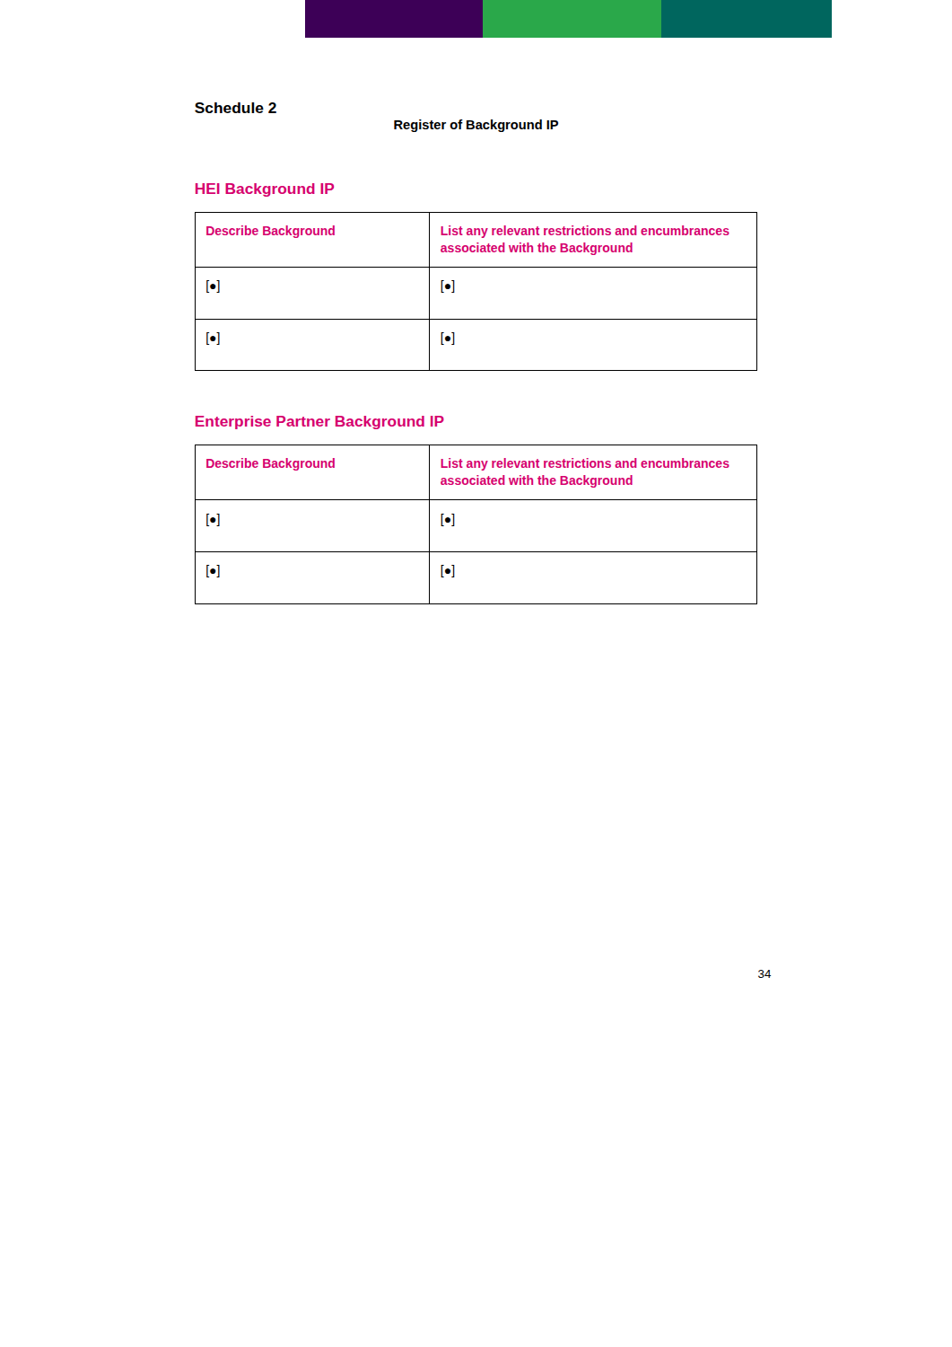Schedule 2
Register of Background IP
HEI Background IP
| Describe Background | List any relevant restrictions and encumbrances associated with the Background |
| --- | --- |
| [●] | [●] |
| [●] | [●] |
Enterprise Partner Background IP
| Describe Background | List any relevant restrictions and encumbrances associated with the Background |
| --- | --- |
| [●] | [●] |
| [●] | [●] |
34